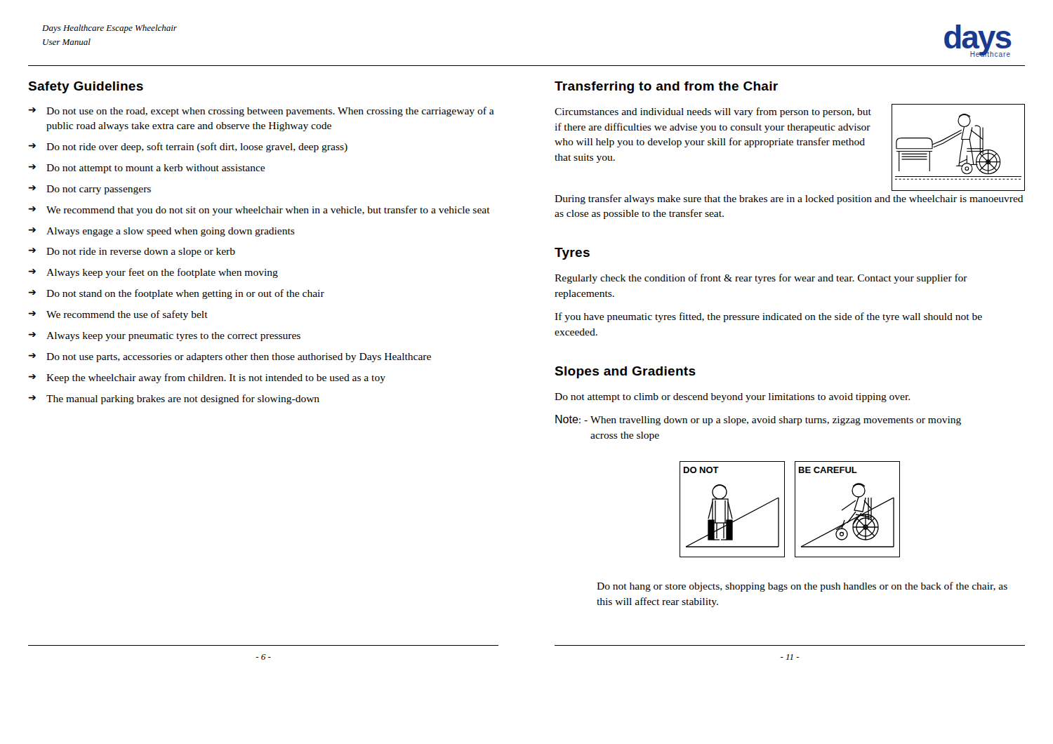Days Healthcare Escape Wheelchair
User Manual
days
Healthcare
Safety Guidelines
Do not use on the road, except when crossing between pavements. When crossing the carriageway of a public road always take extra care and observe the Highway code
Do not ride over deep, soft terrain (soft dirt, loose gravel, deep grass)
Do not attempt to mount a kerb without assistance
Do not carry passengers
We recommend that you do not sit on your wheelchair when in a vehicle, but transfer to a vehicle seat
Always engage a slow speed when going down gradients
Do not ride in reverse down a slope or kerb
Always keep your feet on the footplate when moving
Do not stand on the footplate when getting in or out of the chair
We recommend the use of safety belt
Always keep your pneumatic tyres to the correct pressures
Do not use parts, accessories or adapters other then those authorised by Days Healthcare
Keep the wheelchair away from children. It is not intended to be used as a toy
The manual parking brakes are not designed for slowing-down
Transferring to and from the Chair
Circumstances and individual needs will vary from person to person, but if there are difficulties we advise you to consult your therapeutic advisor who will help you to develop your skill for appropriate transfer method that suits you.
During transfer always make sure that the brakes are in a locked position and the wheelchair is manoeuvred as close as possible to the transfer seat.
Tyres
Regularly check the condition of front & rear tyres for wear and tear. Contact your supplier for replacements.
If you have pneumatic tyres fitted, the pressure indicated on the side of the tyre wall should not be exceeded.
Slopes and Gradients
Do not attempt to climb or descend beyond your limitations to avoid tipping over.
Note: - When travelling down or up a slope, avoid sharp turns, zigzag movements or moving across the slope
DO NOT
BE CAREFUL
Do not hang or store objects, shopping bags on the push handles or on the back of the chair, as this will affect rear stability.
- 6 -
- 11 -